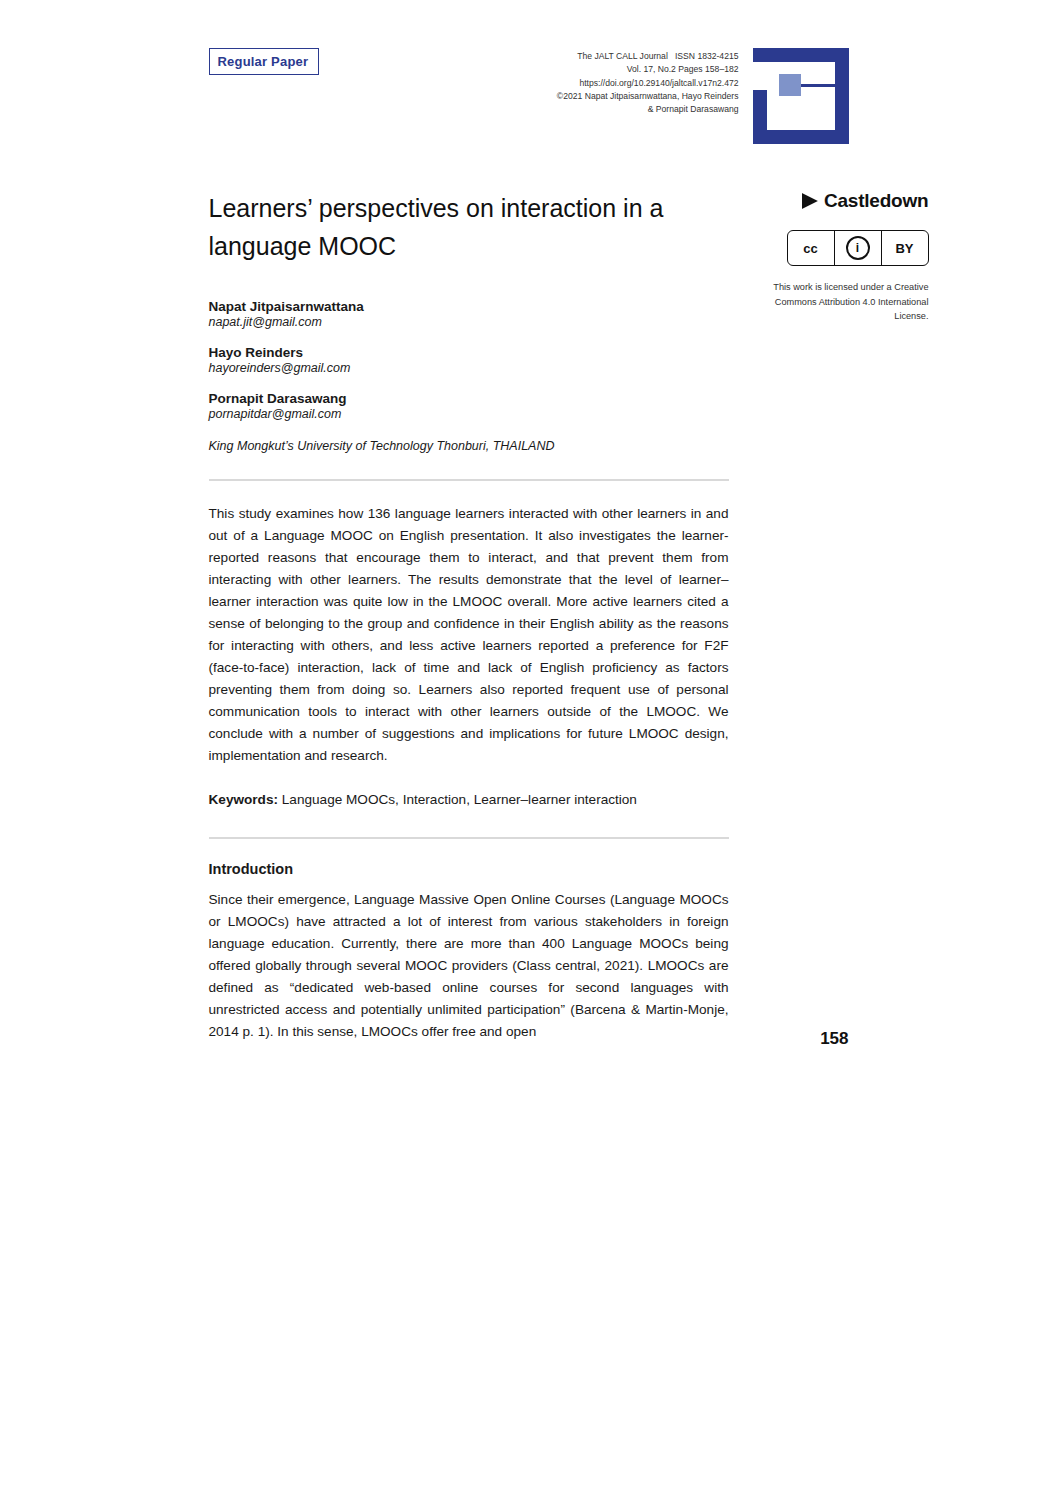Regular Paper
The JALT CALL Journal ISSN 1832-4215
Vol. 17, No.2 Pages 158–182
https://doi.org/10.29140/jaltcall.v17n2.472
©2021 Napat Jitpaisarnwattana, Hayo Reinders
& Pornapit Darasawang
Learners’ perspectives on interaction in a language MOOC
Napat Jitpaisarnwattana
napat.jit@gmail.com
Hayo Reinders
hayoreinders@gmail.com
Pornapit Darasawang
pornapitdar@gmail.com
King Mongkut’s University of Technology Thonburi, THAILAND
This study examines how 136 language learners interacted with other learners in and out of a Language MOOC on English presentation. It also investigates the learner-reported reasons that encourage them to interact, and that prevent them from interacting with other learners. The results demonstrate that the level of learner–learner interaction was quite low in the LMOOC overall. More active learners cited a sense of belonging to the group and confidence in their English ability as the reasons for interacting with others, and less active learners reported a preference for F2F (face-to-face) interaction, lack of time and lack of English proficiency as factors preventing them from doing so. Learners also reported frequent use of personal communication tools to interact with other learners outside of the LMOOC. We conclude with a number of suggestions and implications for future LMOOC design, implementation and research.
Keywords: Language MOOCs, Interaction, Learner–learner interaction
Introduction
Since their emergence, Language Massive Open Online Courses (Language MOOCs or LMOOCs) have attracted a lot of interest from various stakeholders in foreign language education. Currently, there are more than 400 Language MOOCs being offered globally through several MOOC providers (Class central, 2021). LMOOCs are defined as “dedicated web-based online courses for second languages with unrestricted access and potentially unlimited participation” (Barcena & Martin-Monje, 2014 p. 1). In this sense, LMOOCs offer free and open
Castledown
cc
i
BY
This work is licensed under a Creative Commons Attribution 4.0 International License.
158